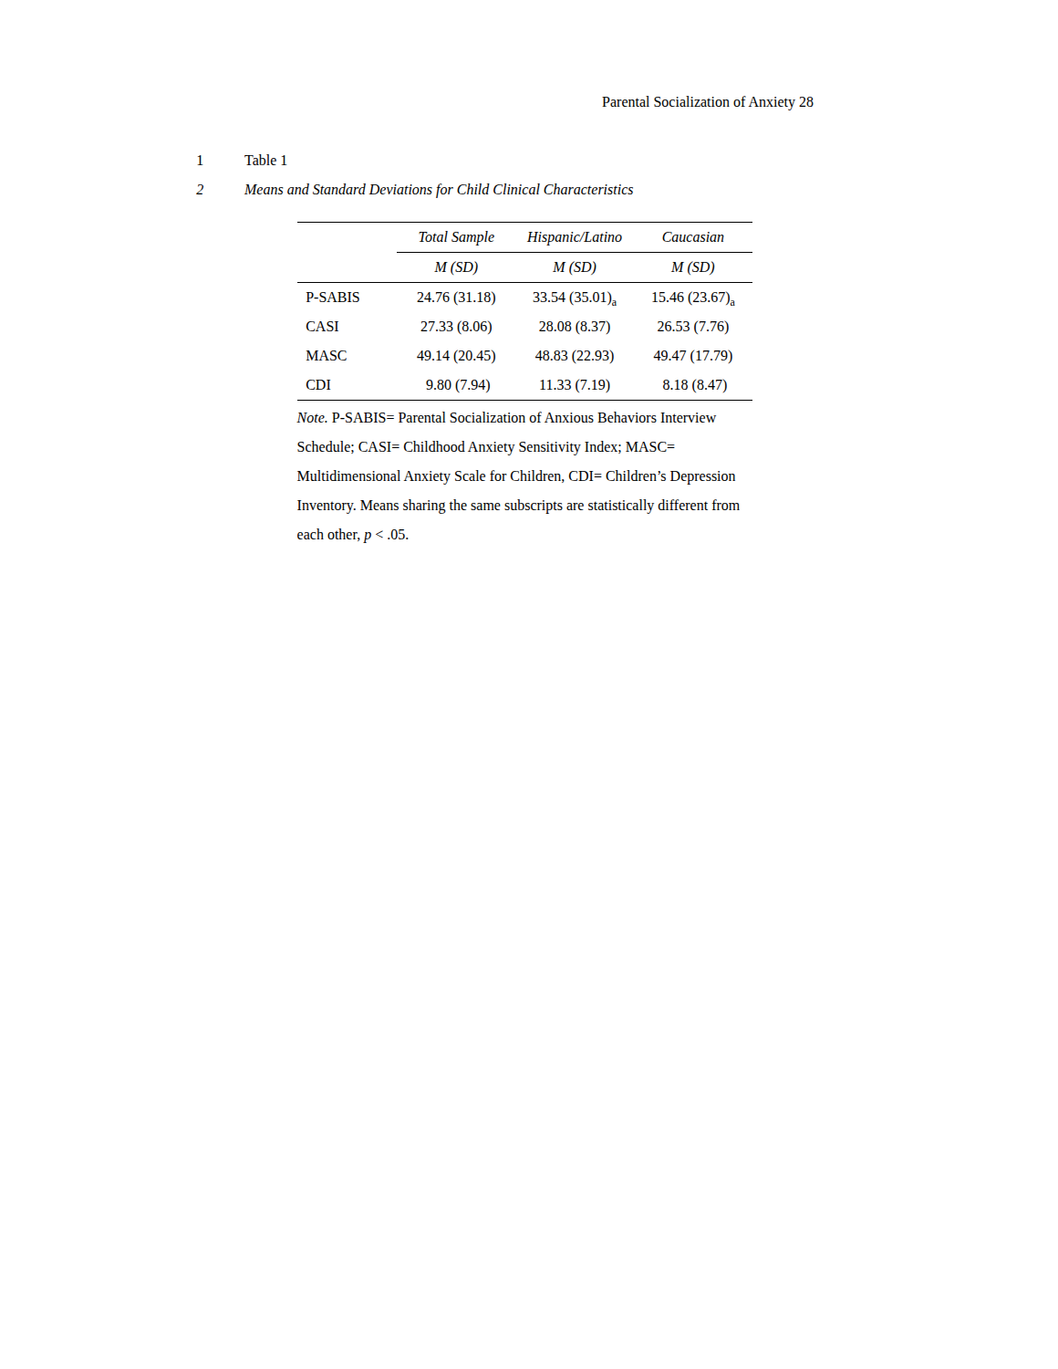Parental Socialization of Anxiety 28
1 Table 1
2 Means and Standard Deviations for Child Clinical Characteristics
Means and Standard Deviations for Child Clinical Characteristics
| | Total Sample | Hispanic/Latino | Caucasian |
| --- | --- | --- | --- |
| | M (SD) | M (SD) | M (SD) |
| P-SABIS | 24.76 (31.18) | 33.54 (35.01) a | 15.46 (23.67) a |
| CASI | 27.33 (8.06) | 28.08 (8.37) | 26.53 (7.76) |
| MASC | 49.14 (20.45) | 48.83 (22.93) | 49.47 (17.79) |
| CDI | 9.80 (7.94) | 11.33 (7.19) | 8.18 (8.47) |
Note. P-SABIS= Parental Socialization of Anxious Behaviors Interview Schedule; CASI= Childhood Anxiety Sensitivity Index; MASC= Multidimensional Anxiety Scale for Children, CDI= Children’s Depression Inventory. Means sharing the same subscripts are statistically different from each other, p < .05.